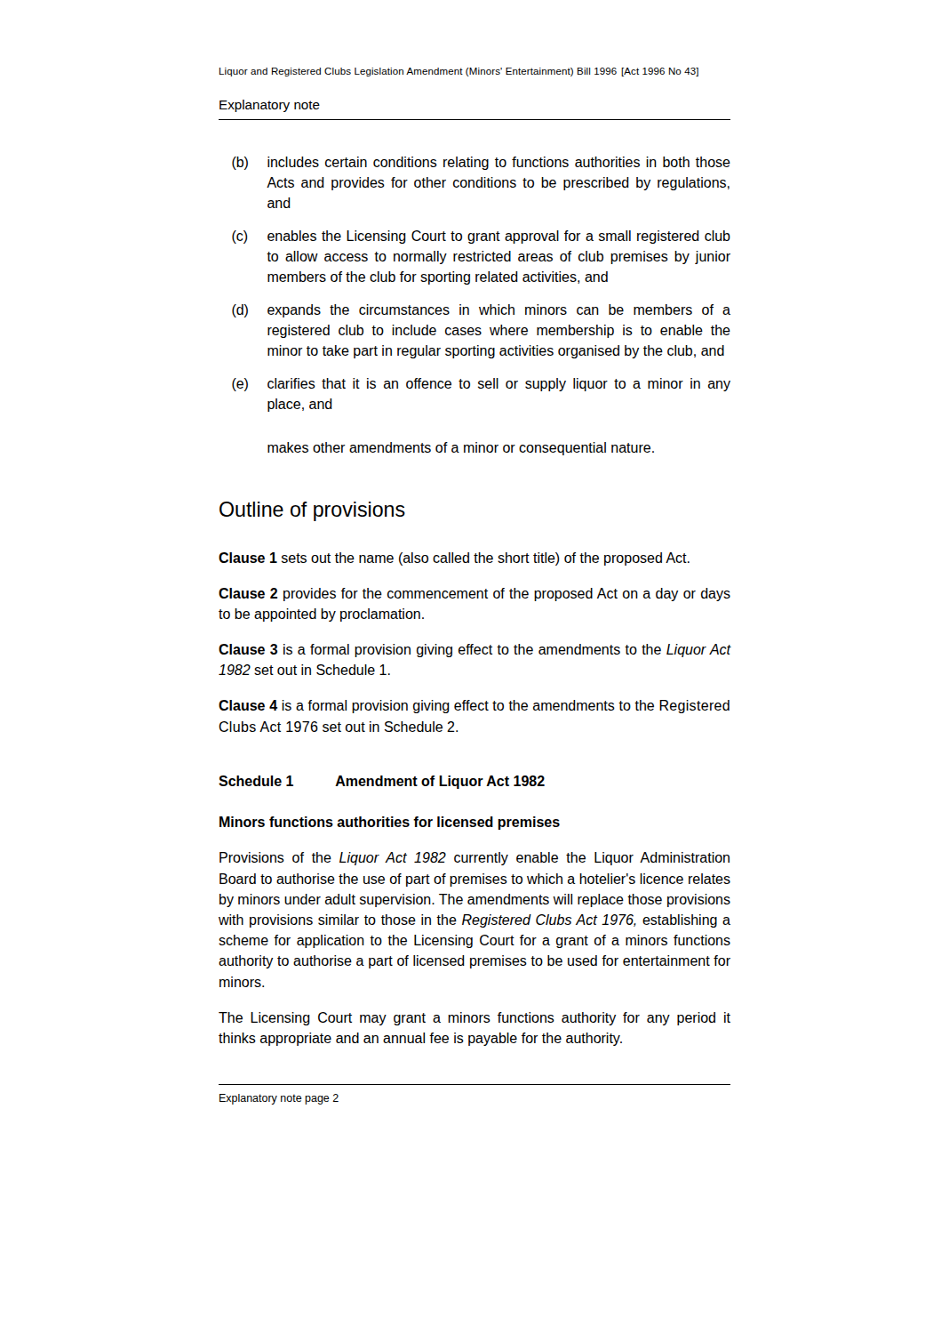Liquor and Registered Clubs Legislation Amendment (Minors' Entertainment) Bill 1996[Act 1996 No 43]
Explanatory note
(b) includes certain conditions relating to functions authorities in both those Acts and provides for other conditions to be prescribed by regulations, and
(c) enables the Licensing Court to grant approval for a small registered club to allow access to normally restricted areas of club premises by junior members of the club for sporting related activities, and
(d) expands the circumstances in which minors can be members of a registered club to include cases where membership is to enable the minor to take part in regular sporting activities organised by the club, and
(e) clarifies that it is an offence to sell or supply liquor to a minor in any place, and
makes other amendments of a minor or consequential nature.
Outline of provisions
Clause 1 sets out the name (also called the short title) of the proposed Act.
Clause 2 provides for the commencement of the proposed Act on a day or days to be appointed by proclamation.
Clause 3 is a formal provision giving effect to the amendments to the Liquor Act 1982 set out in Schedule 1.
Clause 4 is a formal provision giving effect to the amendments to the Registered Clubs Act 1976 set out in Schedule 2.
Schedule 1 Amendment of Liquor Act 1982
Minors functions authorities for licensed premises
Provisions of the Liquor Act 1982 currently enable the Liquor Administration Board to authorise the use of part of premises to which a hotelier's licence relates by minors under adult supervision. The amendments will replace those provisions with provisions similar to those in the Registered Clubs Act 1976, establishing a scheme for application to the Licensing Court for a grant of a minors functions authority to authorise a part of licensed premises to be used for entertainment for minors.
The Licensing Court may grant a minors functions authority for any period it thinks appropriate and an annual fee is payable for the authority.
Explanatory note page 2